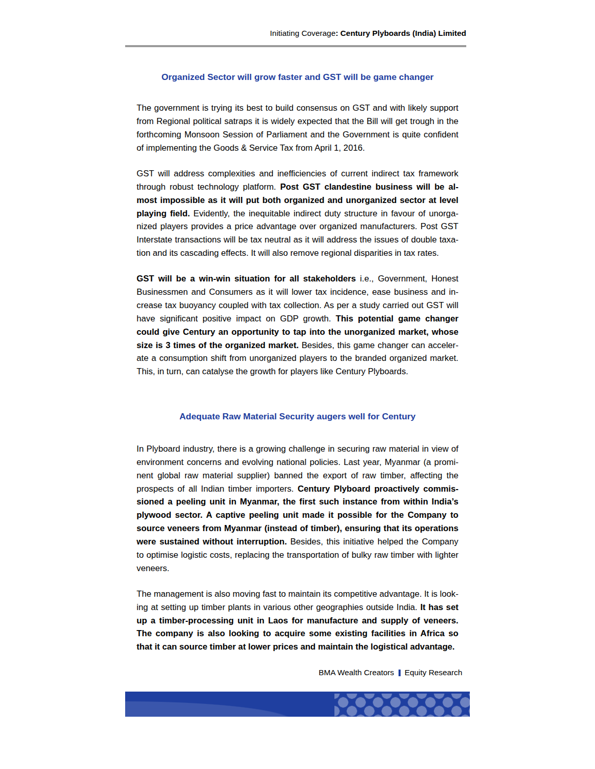Initiating Coverage: Century Plyboards (India) Limited
Organized Sector will grow faster and GST will be game changer
The government is trying its best to build consensus on GST and with likely support from Regional political satraps it is widely expected that the Bill will get trough in the forthcoming Monsoon Session of Parliament and the Government is quite confident of implementing the Goods & Service Tax from April 1, 2016.
GST will address complexities and inefficiencies of current indirect tax framework through robust technology platform. Post GST clandestine business will be almost impossible as it will put both organized and unorganized sector at level playing field. Evidently, the inequitable indirect duty structure in favour of unorganized players provides a price advantage over organized manufacturers. Post GST Interstate transactions will be tax neutral as it will address the issues of double taxation and its cascading effects. It will also remove regional disparities in tax rates.
GST will be a win-win situation for all stakeholders i.e., Government, Honest Businessmen and Consumers as it will lower tax incidence, ease business and increase tax buoyancy coupled with tax collection. As per a study carried out GST will have significant positive impact on GDP growth. This potential game changer could give Century an opportunity to tap into the unorganized market, whose size is 3 times of the organized market. Besides, this game changer can accelerate a consumption shift from unorganized players to the branded organized market. This, in turn, can catalyse the growth for players like Century Plyboards.
Adequate Raw Material Security augers well for Century
In Plyboard industry, there is a growing challenge in securing raw material in view of environment concerns and evolving national policies. Last year, Myanmar (a prominent global raw material supplier) banned the export of raw timber, affecting the prospects of all Indian timber importers. Century Plyboard proactively commissioned a peeling unit in Myanmar, the first such instance from within India’s plywood sector. A captive peeling unit made it possible for the Company to source veneers from Myanmar (instead of timber), ensuring that its operations were sustained without interruption. Besides, this initiative helped the Company to optimise logistic costs, replacing the transportation of bulky raw timber with lighter veneers.
The management is also moving fast to maintain its competitive advantage. It is looking at setting up timber plants in various other geographies outside India. It has set up a timber-processing unit in Laos for manufacture and supply of veneers. The company is also looking to acquire some existing facilities in Africa so that it can source timber at lower prices and maintain the logistical advantage.
BMA Wealth Creators Equity Research